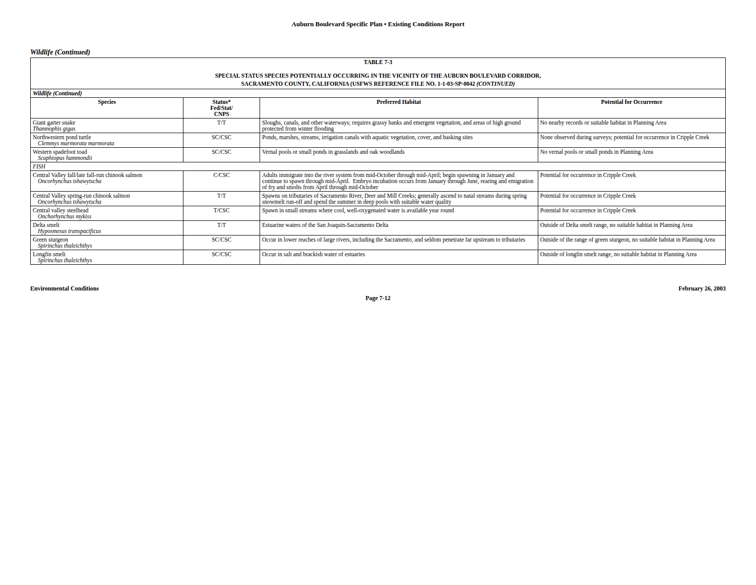Auburn Boulevard Specific Plan • Existing Conditions Report
Wildlife (Continued)
| TABLE 7-3 SPECIAL STATUS SPECIES POTENTIALLY OCCURRING IN THE VICINITY OF THE AUBURN BOULEVARD CORRIDOR, SACRAMENTO COUNTY, CALIFORNIA (USFWS REFERENCE FILE NO. 1-1-03-SP-0042 (CONTINUED) |
| Wildlife (Continued) |
| Species | Status* Fed/Stat/ CNPS | Preferred Habitat | Potential for Occurrence |
| Giant garter snake Thamnophis gigas | T/T | Sloughs, canals, and other waterways; requires grassy banks and emergent vegetation, and areas of high ground protected from winter flooding | No nearby records or suitable habitat in Planning Area |
| Northwestern pond turtle Clemmys marmorata marmorata | SC/CSC | Ponds, marshes, streams, irrigation canals with aquatic vegetation, cover, and basking sites | None observed during surveys; potential for occurrence in Cripple Creek |
| Western spadefoot toad Scaphiopus hammondii | SC/CSC | Vernal pools or small ponds in grasslands and oak woodlands | No vernal pools or small ponds in Planning Area |
| FISH |
| Central Valley fall/late fall-run chinook salmon Oncorhynchus tshawytscha | C/CSC | Adults immigrate into the river system from mid-October through mid-April; begin spawning in January and continue to spawn through mid-April. Embryo incubation occurs from January through June, rearing and emigration of fry and smolts from April through mid-October | Potential for occurrence in Cripple Creek |
| Central Valley spring-run chinook salmon Oncorhynchus tshawytscha | T/T | Spawns on tributaries of Sacramento River, Deer and Mill Creeks; generally ascend to natal streams during spring snowmelt run-off and spend the summer in deep pools with suitable water quality | Potential for occurrence in Cripple Creek |
| Central valley steelhead Onchorhynchus mykiss | T/CSC | Spawn in small streams where cool, well-oxygenated water is available year round | Potential for occurrence in Cripple Creek |
| Delta smelt Hyposmesus transpacificus | T/T | Estuarine waters of the San Joaquin-Sacramento Delta | Outside of Delta smelt range, no suitable habitat in Planning Area |
| Green sturgeon Spirinchus thaleichthys | SC/CSC | Occur in lower reaches of large rivers, including the Sacramento, and seldom penetrate far upstream to tributaries | Outside of the range of green sturgeon, no suitable habitat in Planning Area |
| Longfin smelt Spirinchus thaleichthys | SC/CSC | Occur in salt and brackish water of estuaries | Outside of longfin smelt range, no suitable habitat in Planning Area |
Environmental Conditions February 26, 2003
Page 7-12